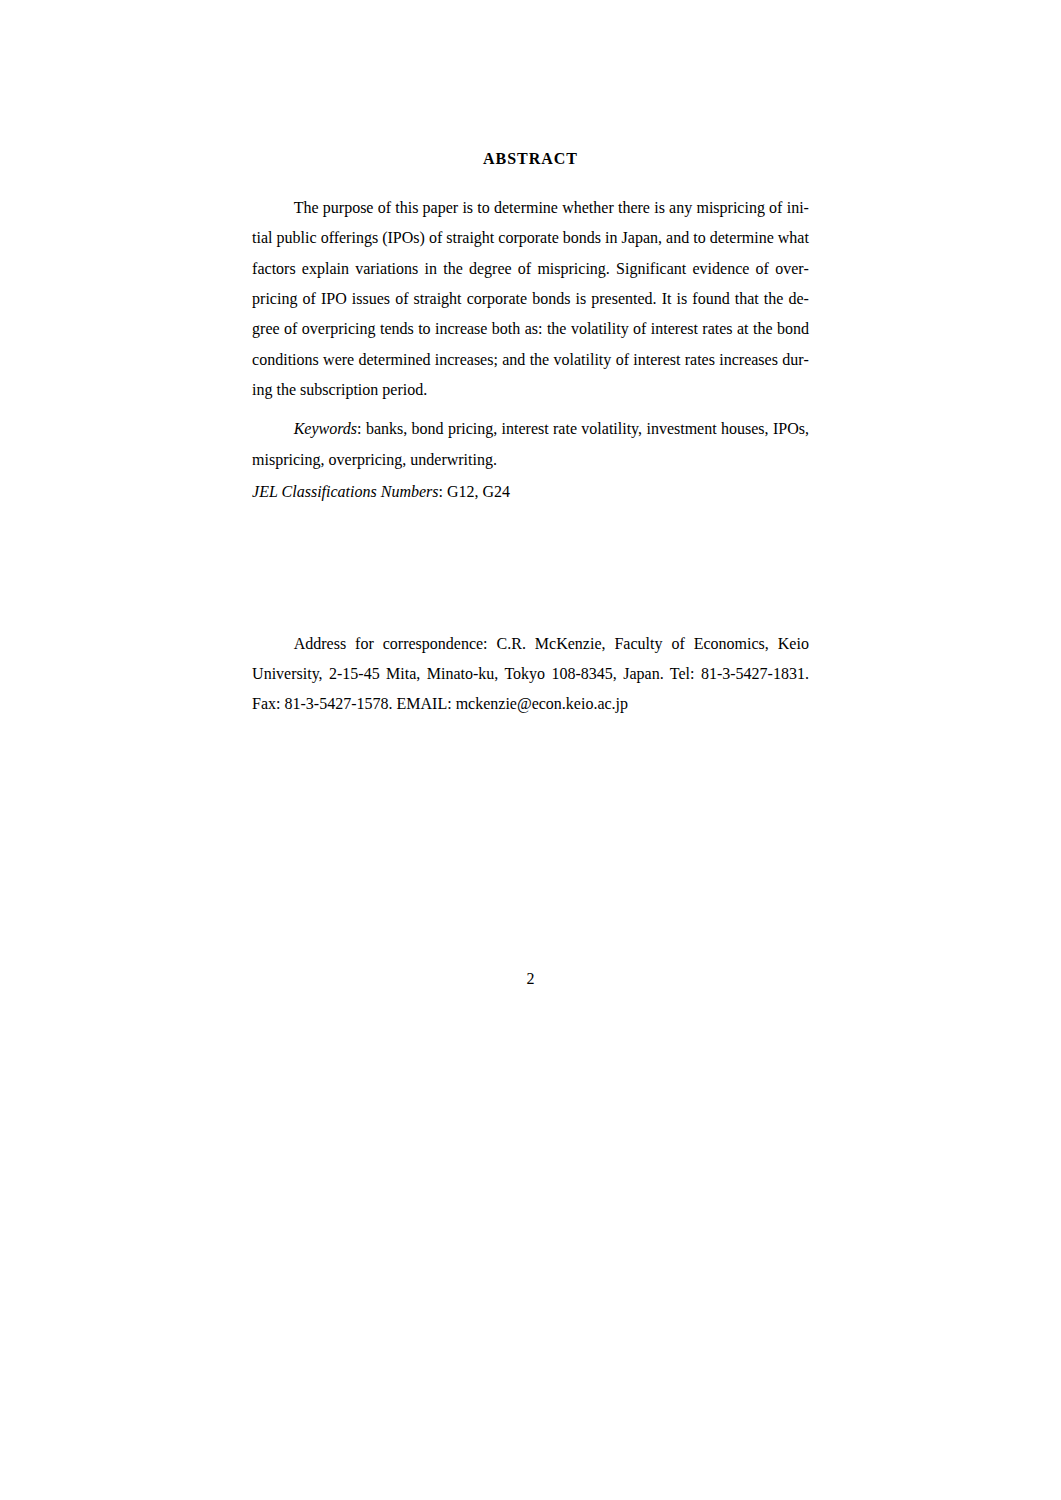ABSTRACT
The purpose of this paper is to determine whether there is any mispricing of initial public offerings (IPOs) of straight corporate bonds in Japan, and to determine what factors explain variations in the degree of mispricing. Significant evidence of overpricing of IPO issues of straight corporate bonds is presented. It is found that the degree of overpricing tends to increase both as: the volatility of interest rates at the bond conditions were determined increases; and the volatility of interest rates increases during the subscription period.
Keywords: banks, bond pricing, interest rate volatility, investment houses, IPOs, mispricing, overpricing, underwriting.
JEL Classifications Numbers: G12, G24
Address for correspondence: C.R. McKenzie, Faculty of Economics, Keio University, 2-15-45 Mita, Minato-ku, Tokyo 108-8345, Japan. Tel: 81-3-5427-1831. Fax: 81-3-5427-1578. EMAIL: mckenzie@econ.keio.ac.jp
2